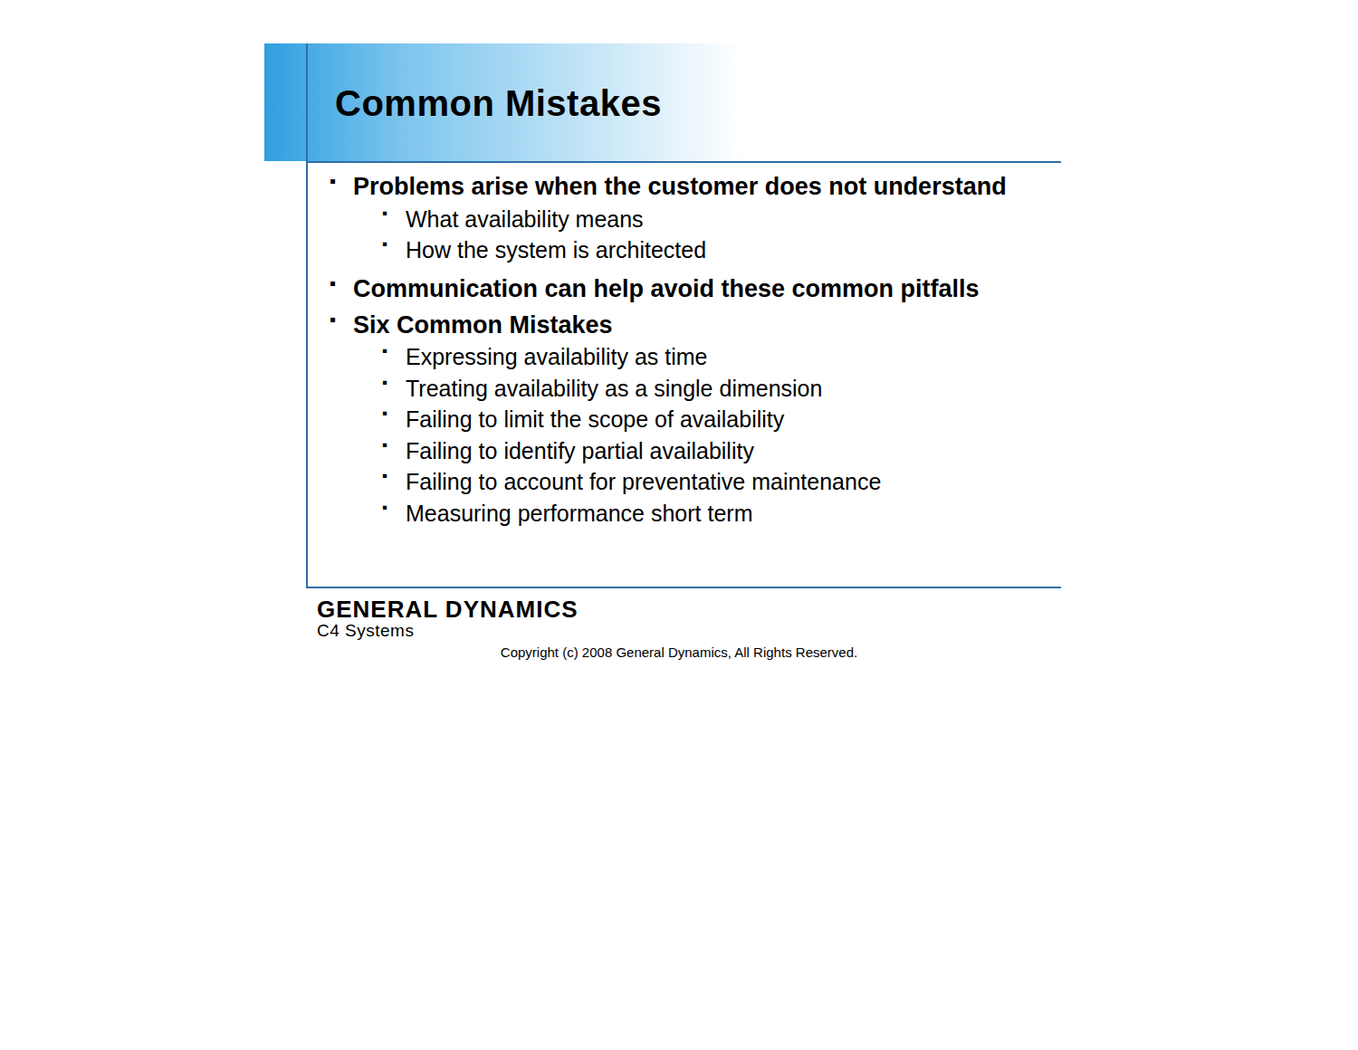Common Mistakes
Problems arise when the customer does not understand
What availability means
How the system is architected
Communication can help avoid these common pitfalls
Six Common Mistakes
Expressing availability as time
Treating availability as a single dimension
Failing to limit the scope of availability
Failing to identify partial availability
Failing to account for preventative maintenance
Measuring performance short term
GENERAL DYNAMICS
C4 Systems
Copyright (c) 2008 General Dynamics, All Rights Reserved.